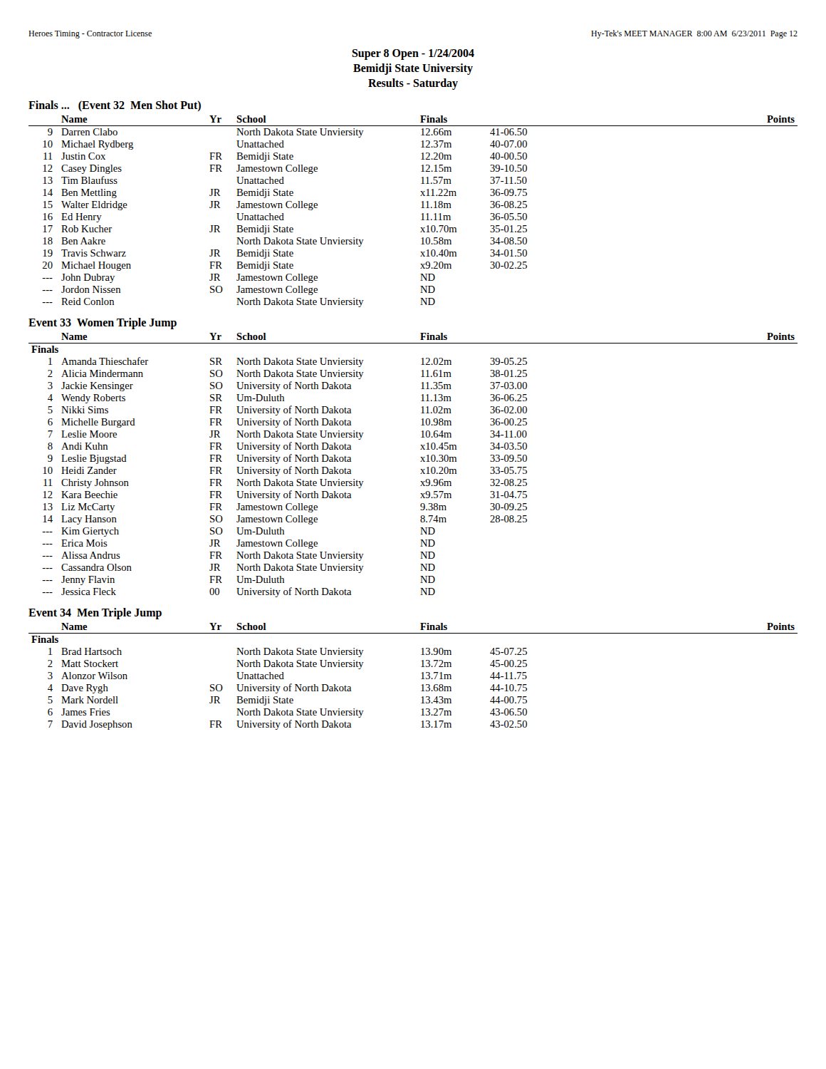Heroes Timing - Contractor License Hy-Tek's MEET MANAGER 8:00 AM 6/23/2011 Page 12
Super 8 Open - 1/24/2004
Bemidji State University
Results - Saturday
Finals ... (Event 32 Men Shot Put)
| | Name | Yr | School | Finals | | Points |
| --- | --- | --- | --- | --- | --- | --- |
| 9 | Darren Clabo | | North Dakota State Unviersity | 12.66m | 41-06.50 | |
| 10 | Michael Rydberg | | Unattached | 12.37m | 40-07.00 | |
| 11 | Justin Cox | FR | Bemidji State | 12.20m | 40-00.50 | |
| 12 | Casey Dingles | FR | Jamestown College | 12.15m | 39-10.50 | |
| 13 | Tim Blaufuss | | Unattached | 11.57m | 37-11.50 | |
| 14 | Ben Mettling | JR | Bemidji State | x11.22m | 36-09.75 | |
| 15 | Walter Eldridge | JR | Jamestown College | 11.18m | 36-08.25 | |
| 16 | Ed Henry | | Unattached | 11.11m | 36-05.50 | |
| 17 | Rob Kucher | JR | Bemidji State | x10.70m | 35-01.25 | |
| 18 | Ben Aakre | | North Dakota State Unviersity | 10.58m | 34-08.50 | |
| 19 | Travis Schwarz | JR | Bemidji State | x10.40m | 34-01.50 | |
| 20 | Michael Hougen | FR | Bemidji State | x9.20m | 30-02.25 | |
| --- | John Dubray | JR | Jamestown College | ND | | |
| --- | Jordon Nissen | SO | Jamestown College | ND | | |
| --- | Reid Conlon | | North Dakota State Unviersity | ND | | |
Event 33 Women Triple Jump
| | Name | Yr | School | Finals | | Points |
| --- | --- | --- | --- | --- | --- | --- |
| Finals |
| 1 | Amanda Thieschafer | SR | North Dakota State Unviersity | 12.02m | 39-05.25 | |
| 2 | Alicia Mindermann | SO | North Dakota State Unviersity | 11.61m | 38-01.25 | |
| 3 | Jackie Kensinger | SO | University of North Dakota | 11.35m | 37-03.00 | |
| 4 | Wendy Roberts | SR | Um-Duluth | 11.13m | 36-06.25 | |
| 5 | Nikki Sims | FR | University of North Dakota | 11.02m | 36-02.00 | |
| 6 | Michelle Burgard | FR | University of North Dakota | 10.98m | 36-00.25 | |
| 7 | Leslie Moore | JR | North Dakota State Unviersity | 10.64m | 34-11.00 | |
| 8 | Andi Kuhn | FR | University of North Dakota | x10.45m | 34-03.50 | |
| 9 | Leslie Bjugstad | FR | University of North Dakota | x10.30m | 33-09.50 | |
| 10 | Heidi Zander | FR | University of North Dakota | x10.20m | 33-05.75 | |
| 11 | Christy Johnson | FR | North Dakota State Unviersity | x9.96m | 32-08.25 | |
| 12 | Kara Beechie | FR | University of North Dakota | x9.57m | 31-04.75 | |
| 13 | Liz McCarty | FR | Jamestown College | 9.38m | 30-09.25 | |
| 14 | Lacy Hanson | SO | Jamestown College | 8.74m | 28-08.25 | |
| --- | Kim Giertych | SO | Um-Duluth | ND | | |
| --- | Erica Mois | JR | Jamestown College | ND | | |
| --- | Alissa Andrus | FR | North Dakota State Unviersity | ND | | |
| --- | Cassandra Olson | JR | North Dakota State Unviersity | ND | | |
| --- | Jenny Flavin | FR | Um-Duluth | ND | | |
| --- | Jessica Fleck | 00 | University of North Dakota | ND | | |
Event 34 Men Triple Jump
| | Name | Yr | School | Finals | | Points |
| --- | --- | --- | --- | --- | --- | --- |
| Finals |
| 1 | Brad Hartsoch | | North Dakota State Unviersity | 13.90m | 45-07.25 | |
| 2 | Matt Stockert | | North Dakota State Unviersity | 13.72m | 45-00.25 | |
| 3 | Alonzor Wilson | | Unattached | 13.71m | 44-11.75 | |
| 4 | Dave Rygh | SO | University of North Dakota | 13.68m | 44-10.75 | |
| 5 | Mark Nordell | JR | Bemidji State | 13.43m | 44-00.75 | |
| 6 | James Fries | | North Dakota State Unviersity | 13.27m | 43-06.50 | |
| 7 | David Josephson | FR | University of North Dakota | 13.17m | 43-02.50 | |